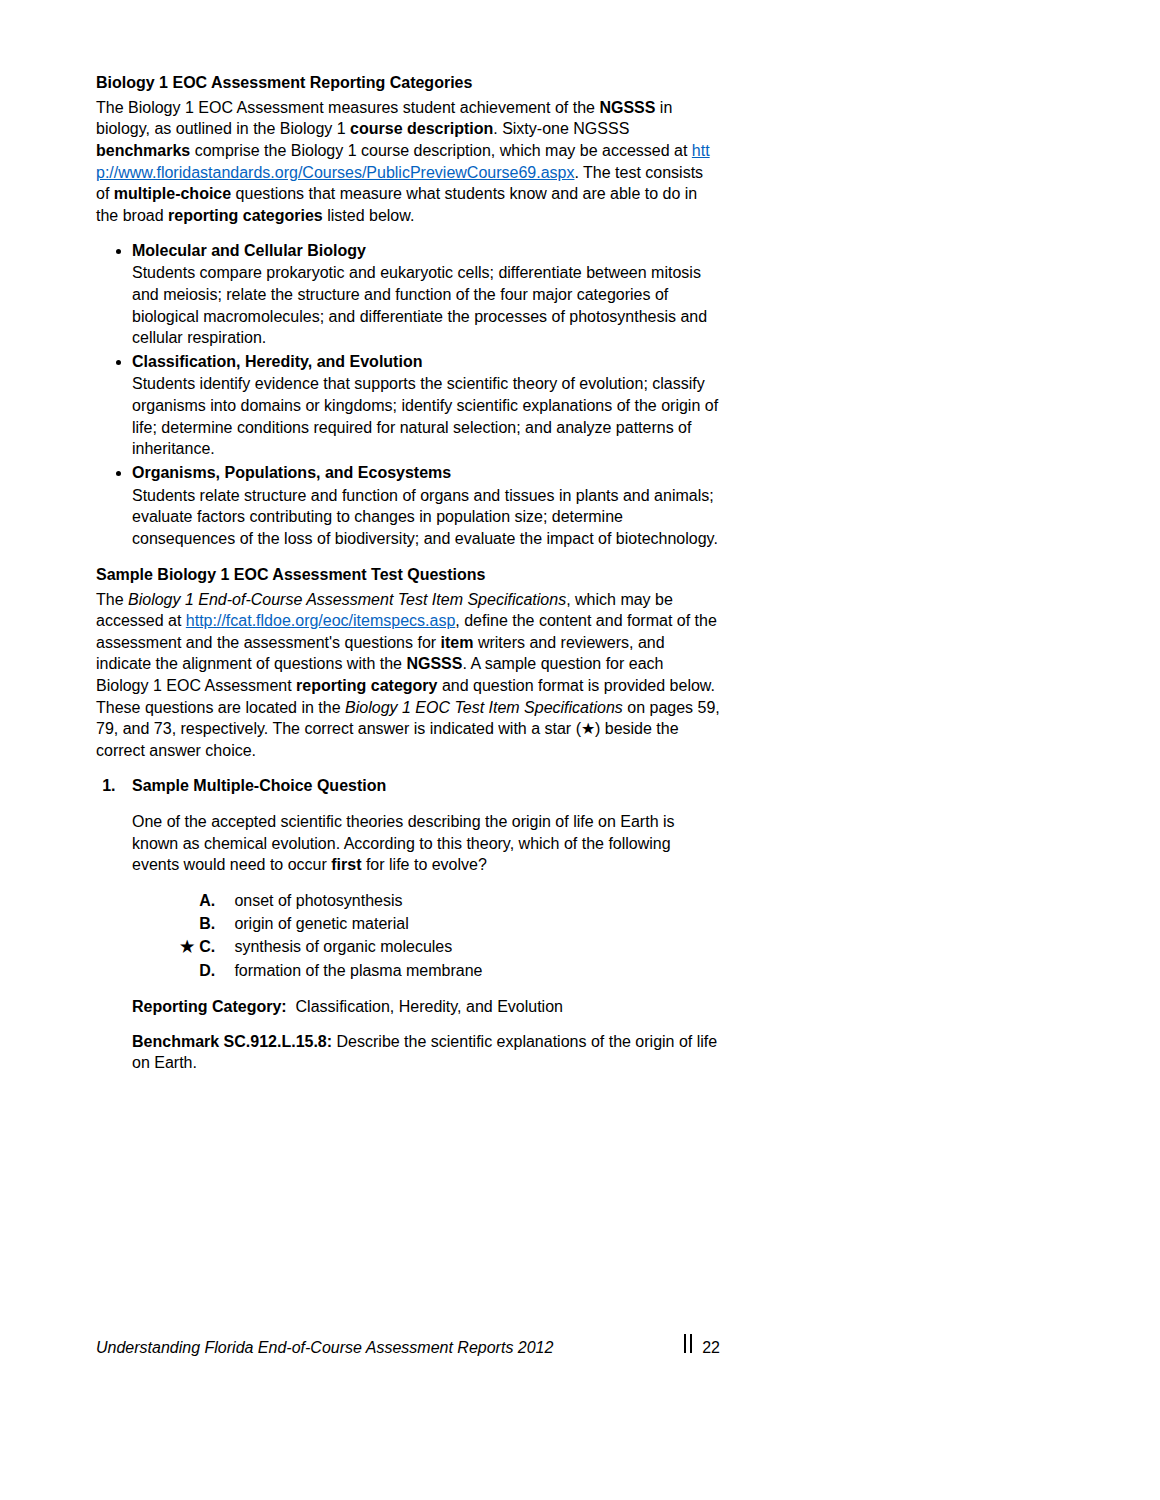Biology 1 EOC Assessment Reporting Categories
The Biology 1 EOC Assessment measures student achievement of the NGSSS in biology, as outlined in the Biology 1 course description. Sixty-one NGSSS benchmarks comprise the Biology 1 course description, which may be accessed at http://www.floridastandards.org/Courses/PublicPreviewCourse69.aspx. The test consists of multiple-choice questions that measure what students know and are able to do in the broad reporting categories listed below.
Molecular and Cellular Biology
Students compare prokaryotic and eukaryotic cells; differentiate between mitosis and meiosis; relate the structure and function of the four major categories of biological macromolecules; and differentiate the processes of photosynthesis and cellular respiration.
Classification, Heredity, and Evolution
Students identify evidence that supports the scientific theory of evolution; classify organisms into domains or kingdoms; identify scientific explanations of the origin of life; determine conditions required for natural selection; and analyze patterns of inheritance.
Organisms, Populations, and Ecosystems
Students relate structure and function of organs and tissues in plants and animals; evaluate factors contributing to changes in population size; determine consequences of the loss of biodiversity; and evaluate the impact of biotechnology.
Sample Biology 1 EOC Assessment Test Questions
The Biology 1 End-of-Course Assessment Test Item Specifications, which may be accessed at http://fcat.fldoe.org/eoc/itemspecs.asp, define the content and format of the assessment and the assessment's questions for item writers and reviewers, and indicate the alignment of questions with the NGSSS. A sample question for each Biology 1 EOC Assessment reporting category and question format is provided below. These questions are located in the Biology 1 EOC Test Item Specifications on pages 59, 79, and 73, respectively. The correct answer is indicated with a star (★) beside the correct answer choice.
Sample Multiple-Choice Question
One of the accepted scientific theories describing the origin of life on Earth is known as chemical evolution. According to this theory, which of the following events would need to occur first for life to evolve?
A. onset of photosynthesis
B. origin of genetic material
★C. synthesis of organic molecules
D. formation of the plasma membrane
Reporting Category: Classification, Heredity, and Evolution
Benchmark SC.912.L.15.8: Describe the scientific explanations of the origin of life on Earth.
Understanding Florida End-of-Course Assessment Reports 2012 22